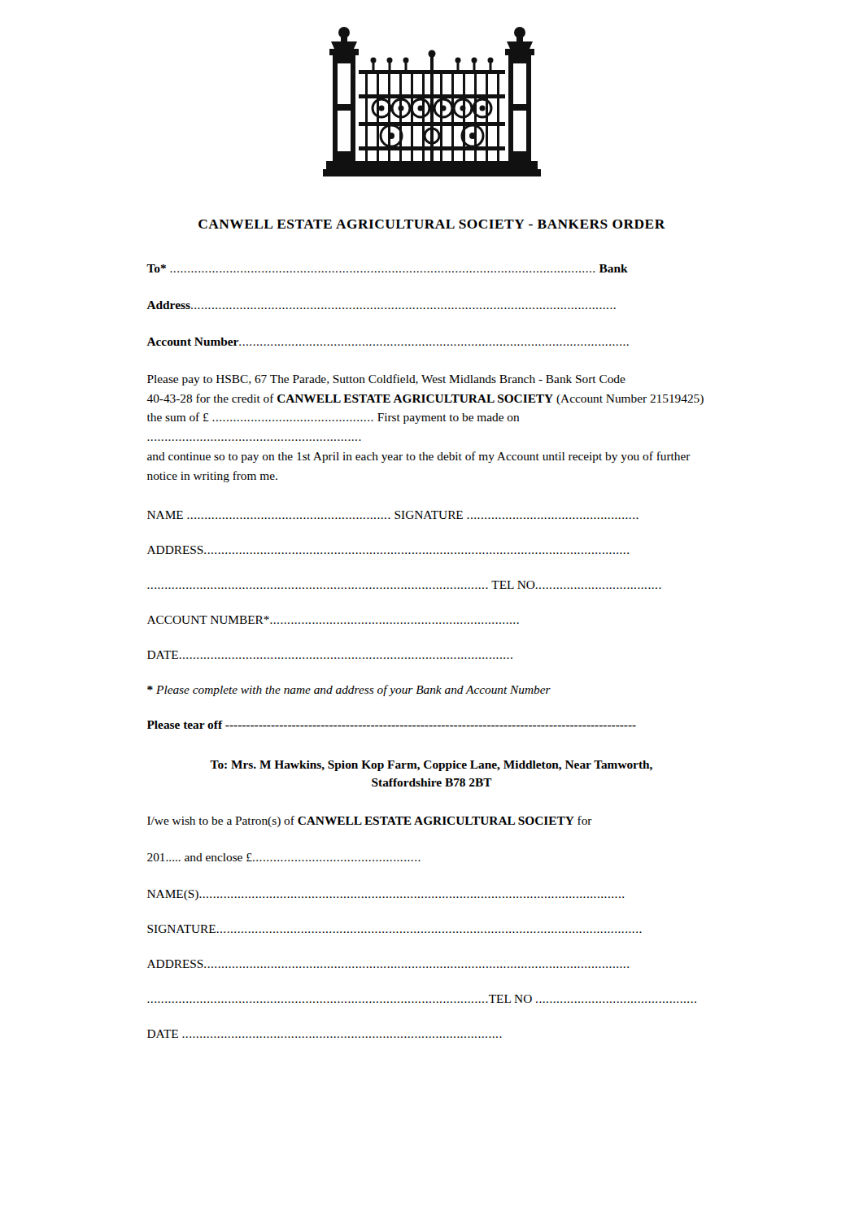CANWELL ESTATE AGRICULTURAL SOCIETY - BANKERS ORDER
To* ......................................................................................................................... Bank
Address.........................................................................................................................
Account Number...............................................................................................................
Please pay to HSBC, 67 The Parade, Sutton Coldfield, West Midlands Branch - Bank Sort Code
40-43-28 for the credit of CANWELL ESTATE AGRICULTURAL SOCIETY (Account Number 21519425)
the sum of £ .............................................. First payment to be made on .............................................................
and continue so to pay on the 1st April in each year to the debit of my Account until receipt by you of further
notice in writing from me.
NAME .......................................................... SIGNATURE .................................................
ADDRESS.........................................................................................................................
................................................................................................. TEL NO....................................
ACCOUNT NUMBER*.......................................................................
DATE...............................................................................................
* Please complete with the name and address of your Bank and Account Number
Please tear off ---------------------------------------------------------------------------------------------------
To: Mrs. M Hawkins, Spion Kop Farm, Coppice Lane, Middleton, Near Tamworth, Staffordshire B78 2BT
I/we wish to be a Patron(s) of CANWELL ESTATE AGRICULTURAL SOCIETY for
201..... and enclose £................................................
NAME(S).........................................................................................................................
SIGNATURE.........................................................................................................................
ADDRESS.........................................................................................................................
................................................................................................. TEL NO ..............................................
DATE ...........................................................................................